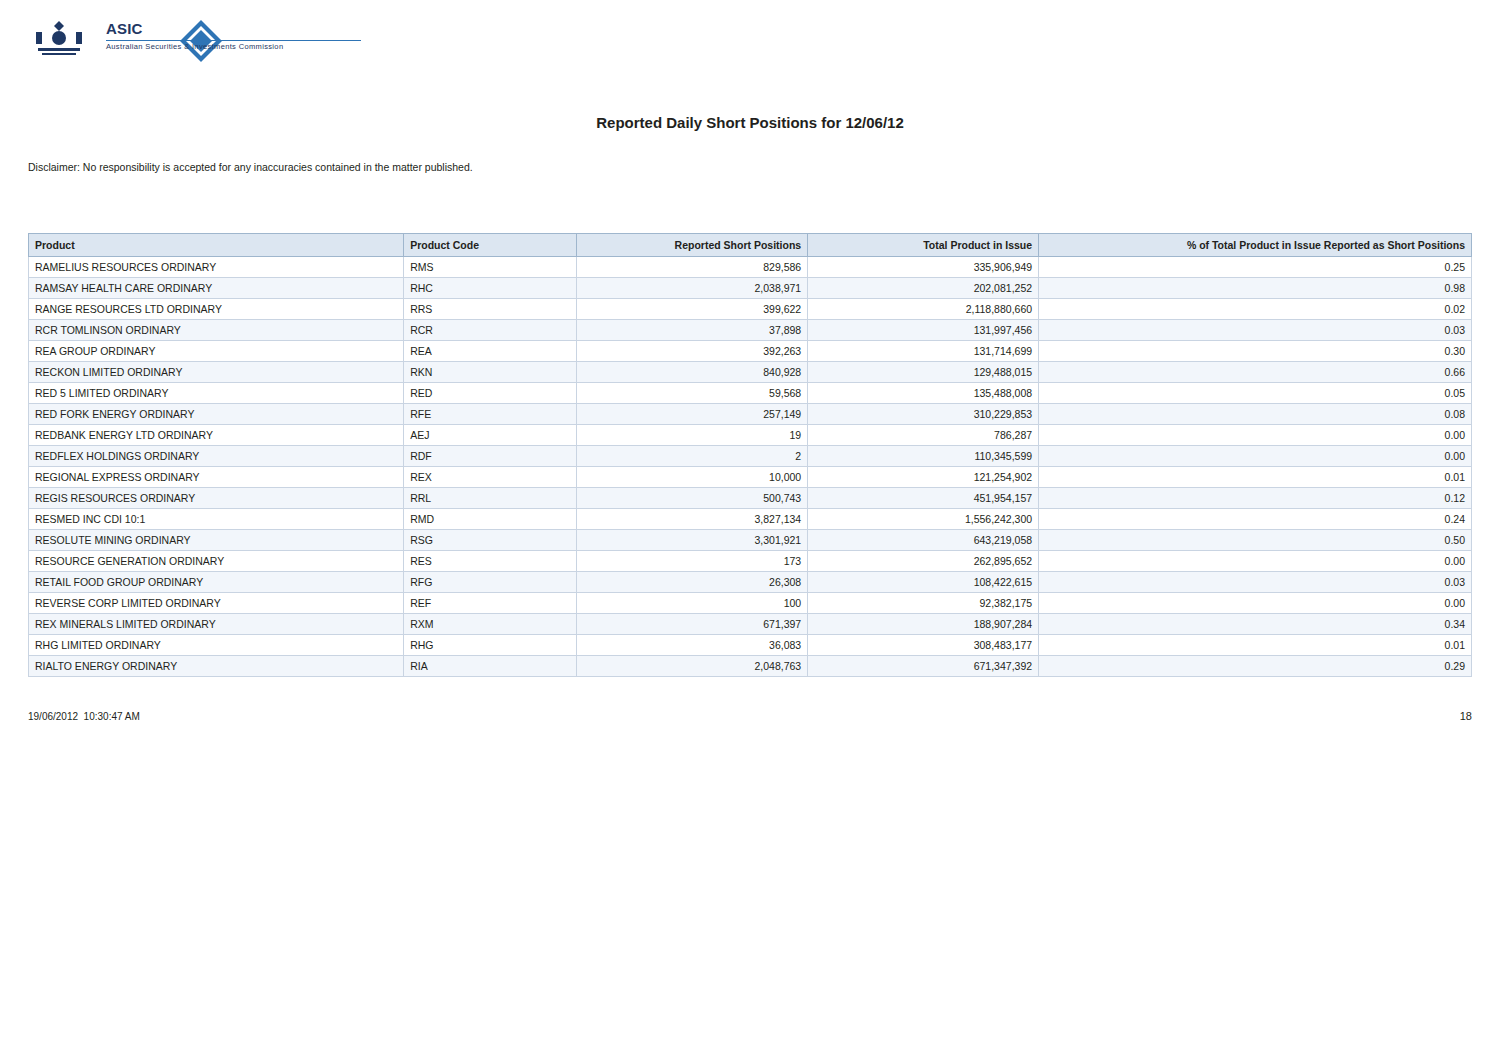ASIC
Australian Securities & Investments Commission
Reported Daily Short Positions for 12/06/12
Disclaimer: No responsibility is accepted for any inaccuracies contained in the matter published.
| Product | Product Code | Reported Short Positions | Total Product in Issue | % of Total Product in Issue Reported as Short Positions |
| --- | --- | --- | --- | --- |
| RAMELIUS RESOURCES ORDINARY | RMS | 829,586 | 335,906,949 | 0.25 |
| RAMSAY HEALTH CARE ORDINARY | RHC | 2,038,971 | 202,081,252 | 0.98 |
| RANGE RESOURCES LTD ORDINARY | RRS | 399,622 | 2,118,880,660 | 0.02 |
| RCR TOMLINSON ORDINARY | RCR | 37,898 | 131,997,456 | 0.03 |
| REA GROUP ORDINARY | REA | 392,263 | 131,714,699 | 0.30 |
| RECKON LIMITED ORDINARY | RKN | 840,928 | 129,488,015 | 0.66 |
| RED 5 LIMITED ORDINARY | RED | 59,568 | 135,488,008 | 0.05 |
| RED FORK ENERGY ORDINARY | RFE | 257,149 | 310,229,853 | 0.08 |
| REDBANK ENERGY LTD ORDINARY | AEJ | 19 | 786,287 | 0.00 |
| REDFLEX HOLDINGS ORDINARY | RDF | 2 | 110,345,599 | 0.00 |
| REGIONAL EXPRESS ORDINARY | REX | 10,000 | 121,254,902 | 0.01 |
| REGIS RESOURCES ORDINARY | RRL | 500,743 | 451,954,157 | 0.12 |
| RESMED INC CDI 10:1 | RMD | 3,827,134 | 1,556,242,300 | 0.24 |
| RESOLUTE MINING ORDINARY | RSG | 3,301,921 | 643,219,058 | 0.50 |
| RESOURCE GENERATION ORDINARY | RES | 173 | 262,895,652 | 0.00 |
| RETAIL FOOD GROUP ORDINARY | RFG | 26,308 | 108,422,615 | 0.03 |
| REVERSE CORP LIMITED ORDINARY | REF | 100 | 92,382,175 | 0.00 |
| REX MINERALS LIMITED ORDINARY | RXM | 671,397 | 188,907,284 | 0.34 |
| RHG LIMITED ORDINARY | RHG | 36,083 | 308,483,177 | 0.01 |
| RIALTO ENERGY ORDINARY | RIA | 2,048,763 | 671,347,392 | 0.29 |
19/06/2012 10:30:47 AM 18